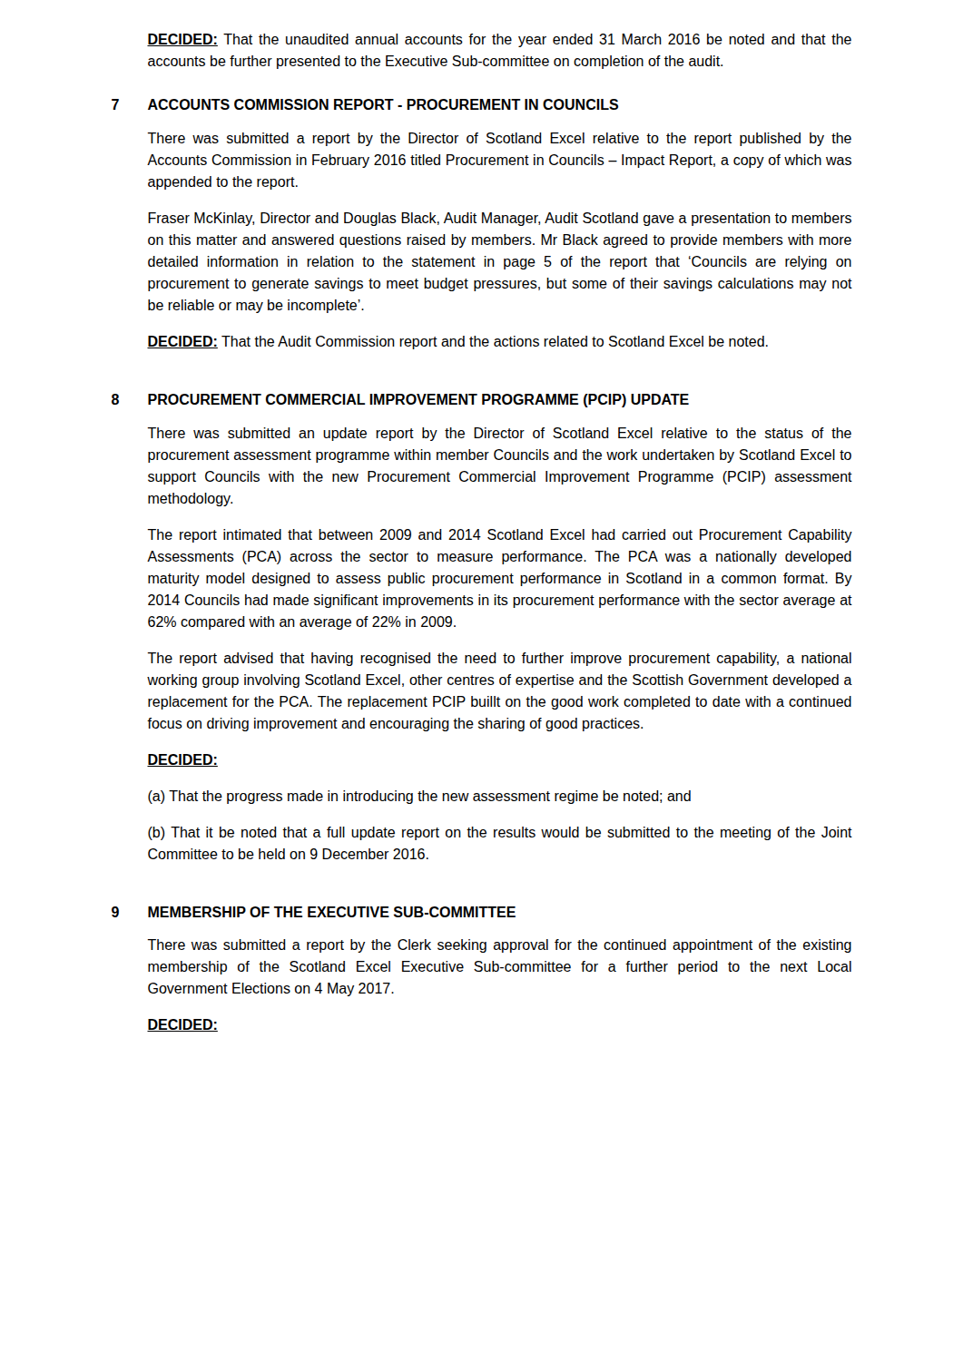DECIDED: That the unaudited annual accounts for the year ended 31 March 2016 be noted and that the accounts be further presented to the Executive Sub-committee on completion of the audit.
7
Accounts Commission Report - Procurement in Councils
There was submitted a report by the Director of Scotland Excel relative to the report published by the Accounts Commission in February 2016 titled Procurement in Councils – Impact Report, a copy of which was appended to the report.
Fraser McKinlay, Director and Douglas Black, Audit Manager, Audit Scotland gave a presentation to members on this matter and answered questions raised by members. Mr Black agreed to provide members with more detailed information in relation to the statement in page 5 of the report that ‘Councils are relying on procurement to generate savings to meet budget pressures, but some of their savings calculations may not be reliable or may be incomplete’.
DECIDED: That the Audit Commission report and the actions related to Scotland Excel be noted.
8
Procurement Commercial Improvement Programme (PCIP) Update
There was submitted an update report by the Director of Scotland Excel relative to the status of the procurement assessment programme within member Councils and the work undertaken by Scotland Excel to support Councils with the new Procurement Commercial Improvement Programme (PCIP) assessment methodology.
The report intimated that between 2009 and 2014 Scotland Excel had carried out Procurement Capability Assessments (PCA) across the sector to measure performance. The PCA was a nationally developed maturity model designed to assess public procurement performance in Scotland in a common format. By 2014 Councils had made significant improvements in its procurement performance with the sector average at 62% compared with an average of 22% in 2009.
The report advised that having recognised the need to further improve procurement capability, a national working group involving Scotland Excel, other centres of expertise and the Scottish Government developed a replacement for the PCA. The replacement PCIP buillt on the good work completed to date with a continued focus on driving improvement and encouraging the sharing of good practices.
DECIDED:
(a) That the progress made in introducing the new assessment regime be noted; and
(b) That it be noted that a full update report on the results would be submitted to the meeting of the Joint Committee to be held on 9 December 2016.
9
Membership of the Executive Sub-Committee
There was submitted a report by the Clerk seeking approval for the continued appointment of the existing membership of the Scotland Excel Executive Sub-committee for a further period to the next Local Government Elections on 4 May 2017.
DECIDED: